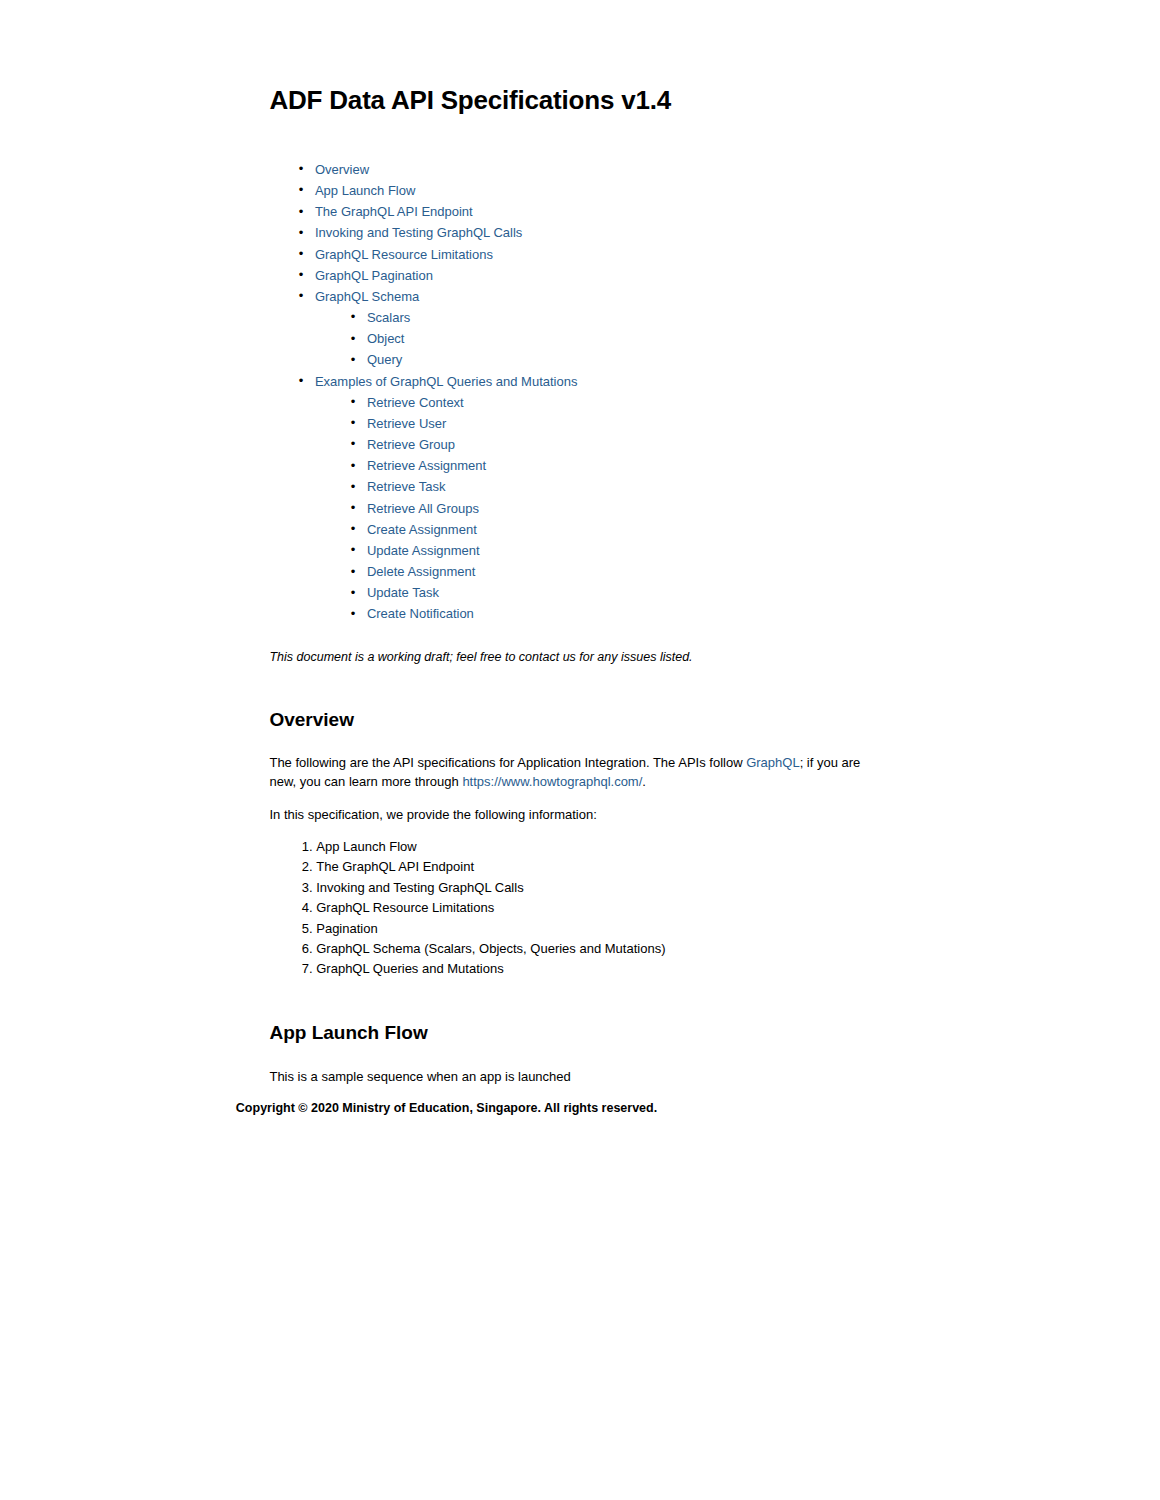ADF Data API Specifications v1.4
Overview
App Launch Flow
The GraphQL API Endpoint
Invoking and Testing GraphQL Calls
GraphQL Resource Limitations
GraphQL Pagination
GraphQL Schema
Scalars
Object
Query
Examples of GraphQL Queries and Mutations
Retrieve Context
Retrieve User
Retrieve Group
Retrieve Assignment
Retrieve Task
Retrieve All Groups
Create Assignment
Update Assignment
Delete Assignment
Update Task
Create Notification
This document is a working draft; feel free to contact us for any issues listed.
Overview
The following are the API specifications for Application Integration. The APIs follow GraphQL; if you are new, you can learn more through https://www.howtographql.com/.
In this specification, we provide the following information:
App Launch Flow
The GraphQL API Endpoint
Invoking and Testing GraphQL Calls
GraphQL Resource Limitations
Pagination
GraphQL Schema (Scalars, Objects, Queries and Mutations)
GraphQL Queries and Mutations
App Launch Flow
This is a sample sequence when an app is launched
Copyright © 2020 Ministry of Education, Singapore. All rights reserved.